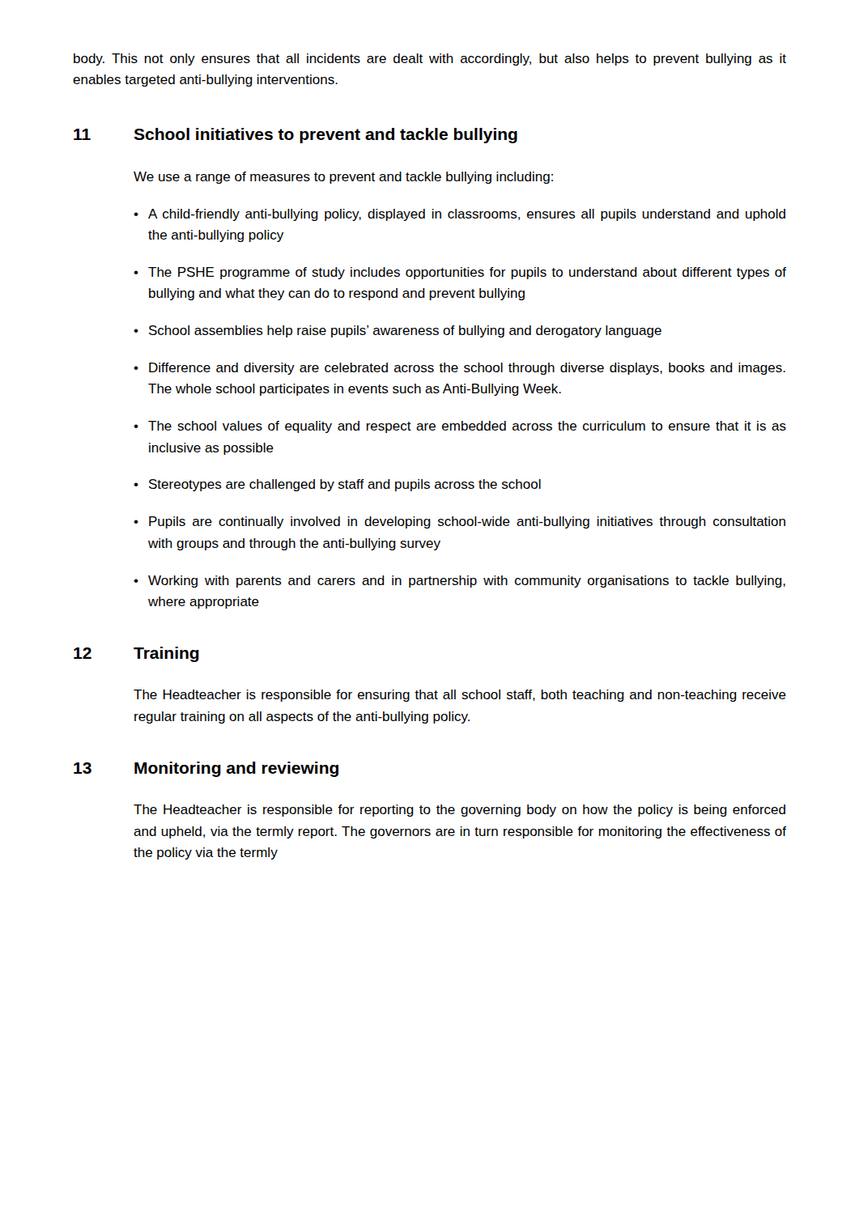body. This not only ensures that all incidents are dealt with accordingly, but also helps to prevent bullying as it enables targeted anti-bullying interventions.
11 School initiatives to prevent and tackle bullying
We use a range of measures to prevent and tackle bullying including:
A child-friendly anti-bullying policy, displayed in classrooms, ensures all pupils understand and uphold the anti-bullying policy
The PSHE programme of study includes opportunities for pupils to understand about different types of bullying and what they can do to respond and prevent bullying
School assemblies help raise pupils’ awareness of bullying and derogatory language
Difference and diversity are celebrated across the school through diverse displays, books and images. The whole school participates in events such as Anti-Bullying Week.
The school values of equality and respect are embedded across the curriculum to ensure that it is as inclusive as possible
Stereotypes are challenged by staff and pupils across the school
Pupils are continually involved in developing school-wide anti-bullying initiatives through consultation with groups and through the anti-bullying survey
Working with parents and carers and in partnership with community organisations to tackle bullying, where appropriate
12 Training
The Headteacher is responsible for ensuring that all school staff, both teaching and non-teaching receive regular training on all aspects of the anti-bullying policy.
13 Monitoring and reviewing
The Headteacher is responsible for reporting to the governing body on how the policy is being enforced and upheld, via the termly report. The governors are in turn responsible for monitoring the effectiveness of the policy via the termly